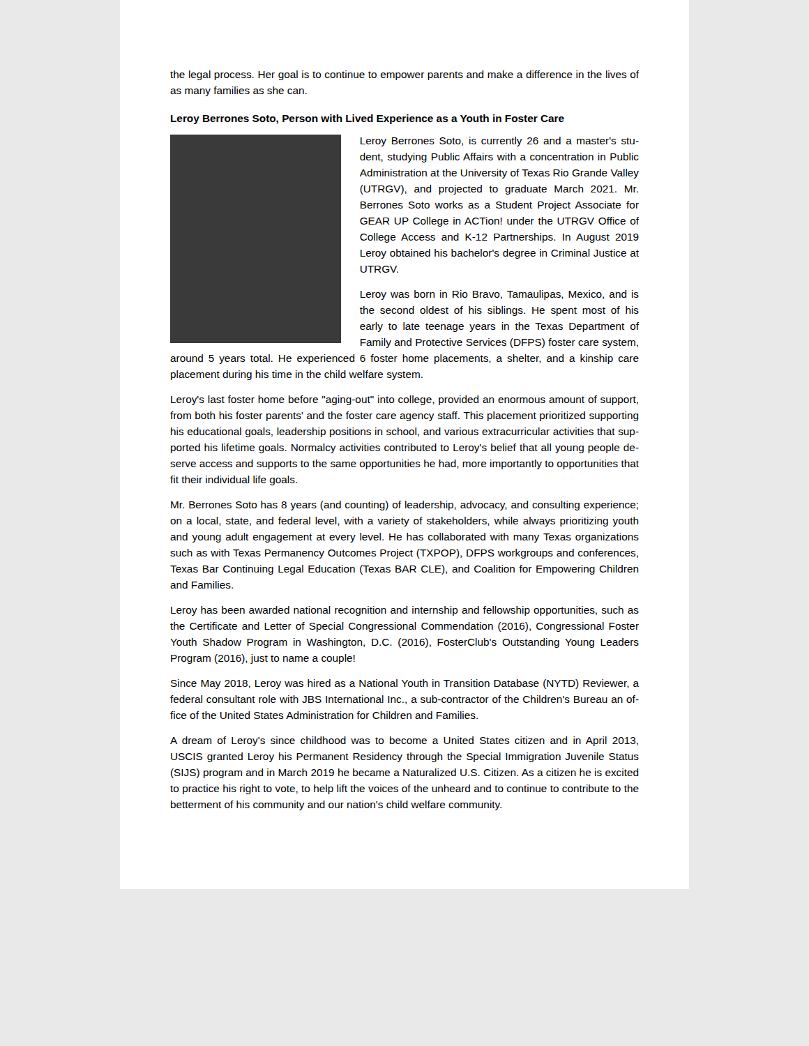the legal process. Her goal is to continue to empower parents and make a difference in the lives of as many families as she can.
Leroy Berrones Soto, Person with Lived Experience as a Youth in Foster Care
Leroy Berrones Soto, is currently 26 and a master's student, studying Public Affairs with a concentration in Public Administration at the University of Texas Rio Grande Valley (UTRGV), and projected to graduate March 2021. Mr. Berrones Soto works as a Student Project Associate for GEAR UP College in ACTion! under the UTRGV Office of College Access and K-12 Partnerships. In August 2019 Leroy obtained his bachelor's degree in Criminal Justice at UTRGV.
Leroy was born in Rio Bravo, Tamaulipas, Mexico, and is the second oldest of his siblings. He spent most of his early to late teenage years in the Texas Department of Family and Protective Services (DFPS) foster care system, around 5 years total. He experienced 6 foster home placements, a shelter, and a kinship care placement during his time in the child welfare system.
Leroy's last foster home before "aging-out" into college, provided an enormous amount of support, from both his foster parents' and the foster care agency staff. This placement prioritized supporting his educational goals, leadership positions in school, and various extracurricular activities that supported his lifetime goals. Normalcy activities contributed to Leroy's belief that all young people deserve access and supports to the same opportunities he had, more importantly to opportunities that fit their individual life goals.
Mr. Berrones Soto has 8 years (and counting) of leadership, advocacy, and consulting experience; on a local, state, and federal level, with a variety of stakeholders, while always prioritizing youth and young adult engagement at every level. He has collaborated with many Texas organizations such as with Texas Permanency Outcomes Project (TXPOP), DFPS workgroups and conferences, Texas Bar Continuing Legal Education (Texas BAR CLE), and Coalition for Empowering Children and Families.
Leroy has been awarded national recognition and internship and fellowship opportunities, such as the Certificate and Letter of Special Congressional Commendation (2016), Congressional Foster Youth Shadow Program in Washington, D.C. (2016), FosterClub's Outstanding Young Leaders Program (2016), just to name a couple!
Since May 2018, Leroy was hired as a National Youth in Transition Database (NYTD) Reviewer, a federal consultant role with JBS International Inc., a sub-contractor of the Children's Bureau an office of the United States Administration for Children and Families.
A dream of Leroy's since childhood was to become a United States citizen and in April 2013, USCIS granted Leroy his Permanent Residency through the Special Immigration Juvenile Status (SIJS) program and in March 2019 he became a Naturalized U.S. Citizen. As a citizen he is excited to practice his right to vote, to help lift the voices of the unheard and to continue to contribute to the betterment of his community and our nation's child welfare community.